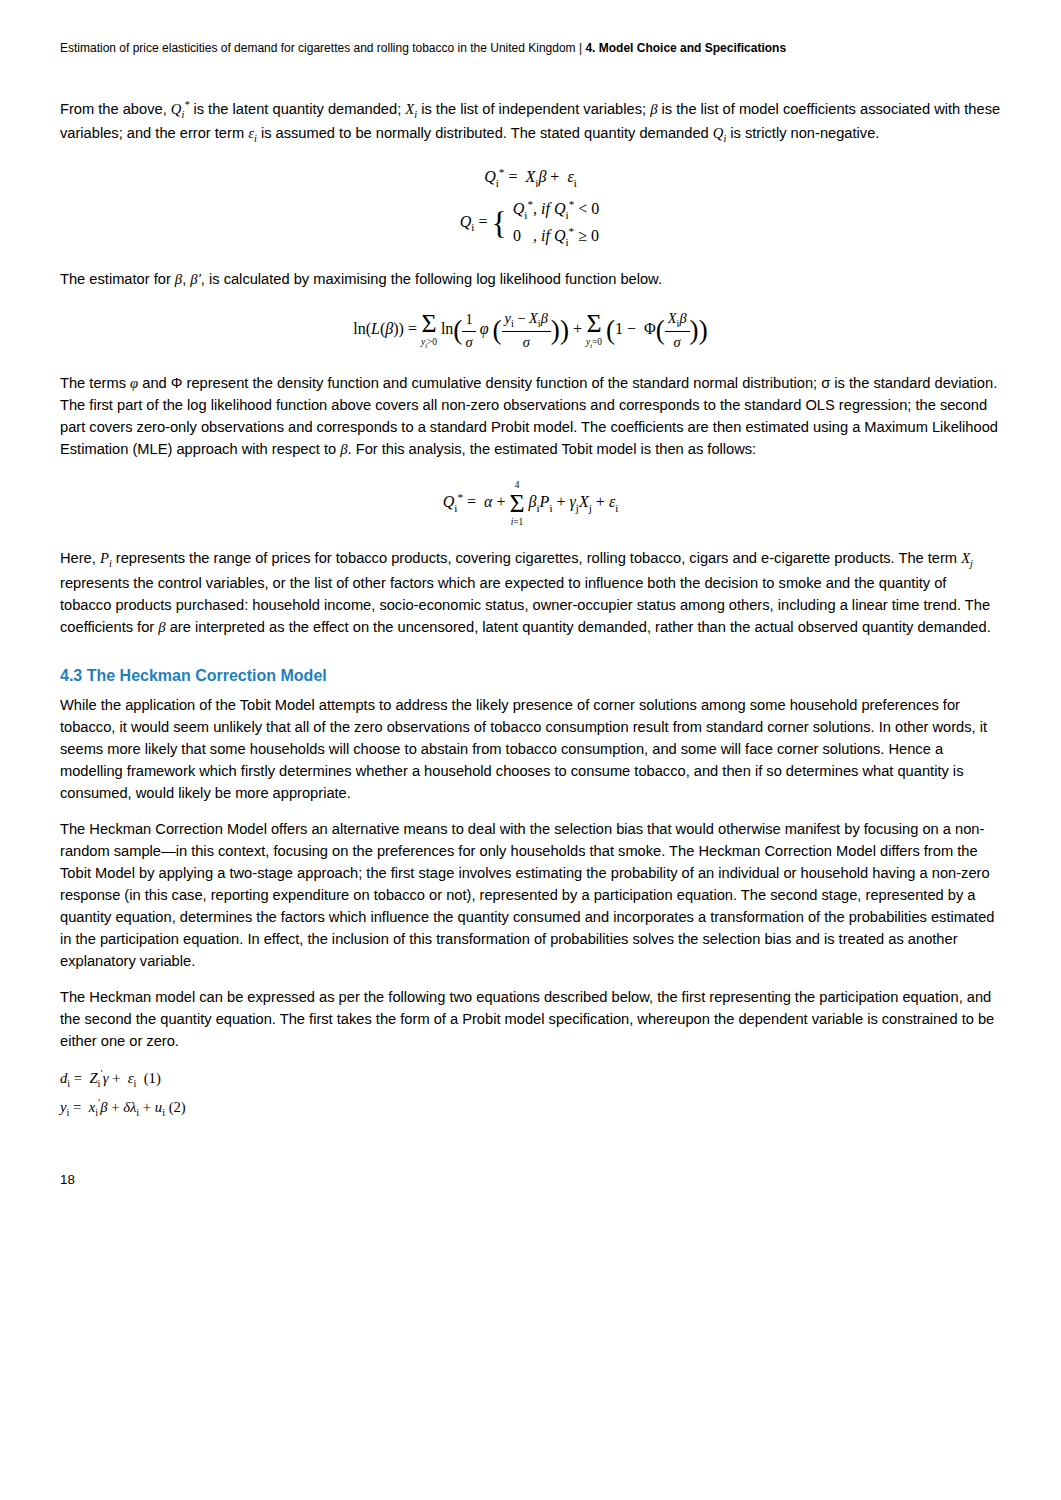Estimation of price elasticities of demand for cigarettes and rolling tobacco in the United Kingdom | 4. Model Choice and Specifications
From the above, Qi* is the latent quantity demanded; Xi is the list of independent variables; β is the list of model coefficients associated with these variables; and the error term εi is assumed to be normally distributed. The stated quantity demanded Qi is strictly non-negative.
Qi* = Xiβ + εi
Qi = {
| Q i * , if Q i * < 0 |
| 0 , if Q i * ≥ 0 |
The estimator for β, β′, is calculated by maximising the following log likelihood function below.
ln(L(β)) = Σyi>0 ln(1 σ φ (yi − Xiβ σ)) + Σyi=0 (1 − Φ(Xiβ σ))
The terms φ and Φ represent the density function and cumulative density function of the standard normal distribution; σ is the standard deviation. The first part of the log likelihood function above covers all non-zero observations and corresponds to the standard OLS regression; the second part covers zero-only observations and corresponds to a standard Probit model. The coefficients are then estimated using a Maximum Likelihood Estimation (MLE) approach with respect to β. For this analysis, the estimated Tobit model is then as follows:
Qi* = α + 4 Σi=1 βiPi + γjXj + εi
Here, Pi represents the range of prices for tobacco products, covering cigarettes, rolling tobacco, cigars and e-cigarette products. The term Xj represents the control variables, or the list of other factors which are expected to influence both the decision to smoke and the quantity of tobacco products purchased: household income, socio-economic status, owner-occupier status among others, including a linear time trend. The coefficients for β are interpreted as the effect on the uncensored, latent quantity demanded, rather than the actual observed quantity demanded.
4.3 The Heckman Correction Model
While the application of the Tobit Model attempts to address the likely presence of corner solutions among some household preferences for tobacco, it would seem unlikely that all of the zero observations of tobacco consumption result from standard corner solutions. In other words, it seems more likely that some households will choose to abstain from tobacco consumption, and some will face corner solutions. Hence a modelling framework which firstly determines whether a household chooses to consume tobacco, and then if so determines what quantity is consumed, would likely be more appropriate.
The Heckman Correction Model offers an alternative means to deal with the selection bias that would otherwise manifest by focusing on a non-random sample—in this context, focusing on the preferences for only households that smoke. The Heckman Correction Model differs from the Tobit Model by applying a two-stage approach; the first stage involves estimating the probability of an individual or household having a non-zero response (in this case, reporting expenditure on tobacco or not), represented by a participation equation. The second stage, represented by a quantity equation, determines the factors which influence the quantity consumed and incorporates a transformation of the probabilities estimated in the participation equation. In effect, the inclusion of this transformation of probabilities solves the selection bias and is treated as another explanatory variable.
The Heckman model can be expressed as per the following two equations described below, the first representing the participation equation, and the second the quantity equation. The first takes the form of a Probit model specification, whereupon the dependent variable is constrained to be either one or zero.
di = Zi′γ + εi (1)
yi = xi′β + δλi + ui (2)
18